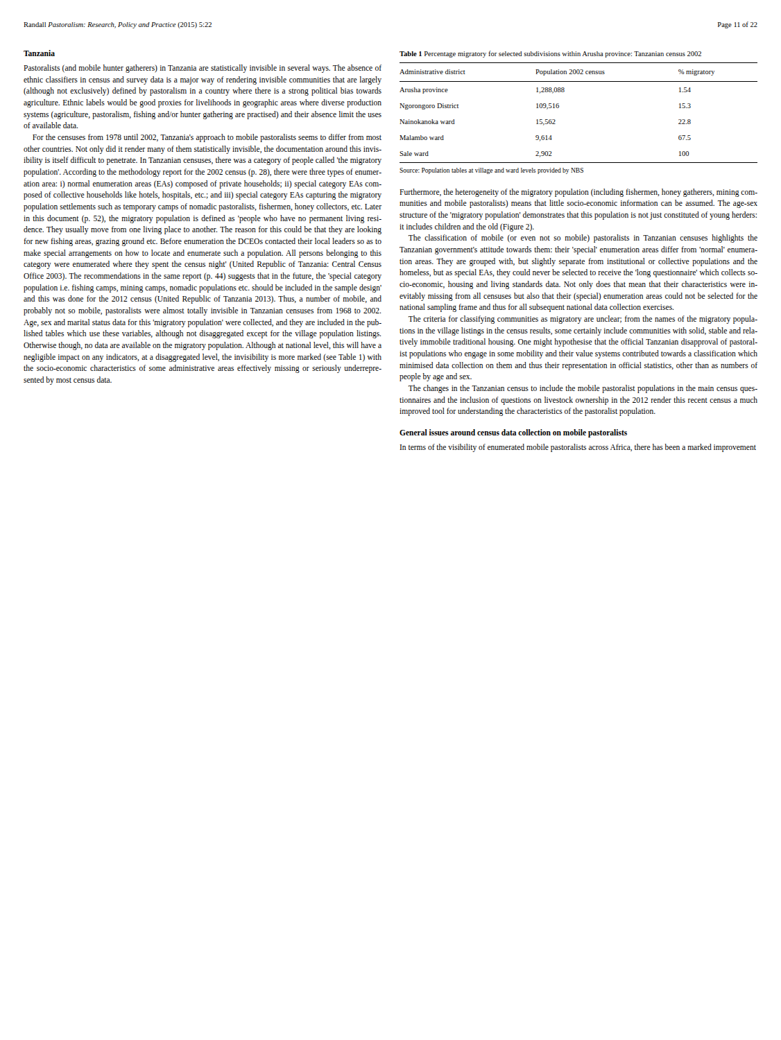Randall Pastoralism: Research, Policy and Practice (2015) 5:22
Page 11 of 22
Tanzania
Pastoralists (and mobile hunter gatherers) in Tanzania are statistically invisible in several ways. The absence of ethnic classifiers in census and survey data is a major way of rendering invisible communities that are largely (although not exclusively) defined by pastoralism in a country where there is a strong political bias towards agriculture. Ethnic labels would be good proxies for livelihoods in geographic areas where diverse production systems (agriculture, pastoralism, fishing and/or hunter gathering are practised) and their absence limit the uses of available data.
For the censuses from 1978 until 2002, Tanzania's approach to mobile pastoralists seems to differ from most other countries. Not only did it render many of them statistically invisible, the documentation around this invisibility is itself difficult to penetrate. In Tanzanian censuses, there was a category of people called 'the migratory population'. According to the methodology report for the 2002 census (p. 28), there were three types of enumeration area: i) normal enumeration areas (EAs) composed of private households; ii) special category EAs composed of collective households like hotels, hospitals, etc.; and iii) special category EAs capturing the migratory population settlements such as temporary camps of nomadic pastoralists, fishermen, honey collectors, etc. Later in this document (p. 52), the migratory population is defined as 'people who have no permanent living residence. They usually move from one living place to another. The reason for this could be that they are looking for new fishing areas, grazing ground etc. Before enumeration the DCEOs contacted their local leaders so as to make special arrangements on how to locate and enumerate such a population. All persons belonging to this category were enumerated where they spent the census night' (United Republic of Tanzania: Central Census Office 2003). The recommendations in the same report (p. 44) suggests that in the future, the 'special category population i.e. fishing camps, mining camps, nomadic populations etc. should be included in the sample design' and this was done for the 2012 census (United Republic of Tanzania 2013). Thus, a number of mobile, and probably not so mobile, pastoralists were almost totally invisible in Tanzanian censuses from 1968 to 2002. Age, sex and marital status data for this 'migratory population' were collected, and they are included in the published tables which use these variables, although not disaggregated except for the village population listings. Otherwise though, no data are available on the migratory population. Although at national level, this will have a negligible impact on any indicators, at a disaggregated level, the invisibility is more marked (see Table 1) with the socio-economic characteristics of some administrative areas effectively missing or seriously underrepresented by most census data.
Table 1 Percentage migratory for selected subdivisions within Arusha province: Tanzanian census 2002
| Administrative district | Population 2002 census | % migratory |
| --- | --- | --- |
| Arusha province | 1,288,088 | 1.54 |
| Ngorongoro District | 109,516 | 15.3 |
| Nainokanoka ward | 15,562 | 22.8 |
| Malambo ward | 9,614 | 67.5 |
| Sale ward | 2,902 | 100 |
Source: Population tables at village and ward levels provided by NBS
Furthermore, the heterogeneity of the migratory population (including fishermen, honey gatherers, mining communities and mobile pastoralists) means that little socio-economic information can be assumed. The age-sex structure of the 'migratory population' demonstrates that this population is not just constituted of young herders: it includes children and the old (Figure 2).
The classification of mobile (or even not so mobile) pastoralists in Tanzanian censuses highlights the Tanzanian government's attitude towards them: their 'special' enumeration areas differ from 'normal' enumeration areas. They are grouped with, but slightly separate from institutional or collective populations and the homeless, but as special EAs, they could never be selected to receive the 'long questionnaire' which collects socio-economic, housing and living standards data. Not only does that mean that their characteristics were inevitably missing from all censuses but also that their (special) enumeration areas could not be selected for the national sampling frame and thus for all subsequent national data collection exercises.
The criteria for classifying communities as migratory are unclear; from the names of the migratory populations in the village listings in the census results, some certainly include communities with solid, stable and relatively immobile traditional housing. One might hypothesise that the official Tanzanian disapproval of pastoralist populations who engage in some mobility and their value systems contributed towards a classification which minimised data collection on them and thus their representation in official statistics, other than as numbers of people by age and sex.
The changes in the Tanzanian census to include the mobile pastoralist populations in the main census questionnaires and the inclusion of questions on livestock ownership in the 2012 render this recent census a much improved tool for understanding the characteristics of the pastoralist population.
General issues around census data collection on mobile pastoralists
In terms of the visibility of enumerated mobile pastoralists across Africa, there has been a marked improvement